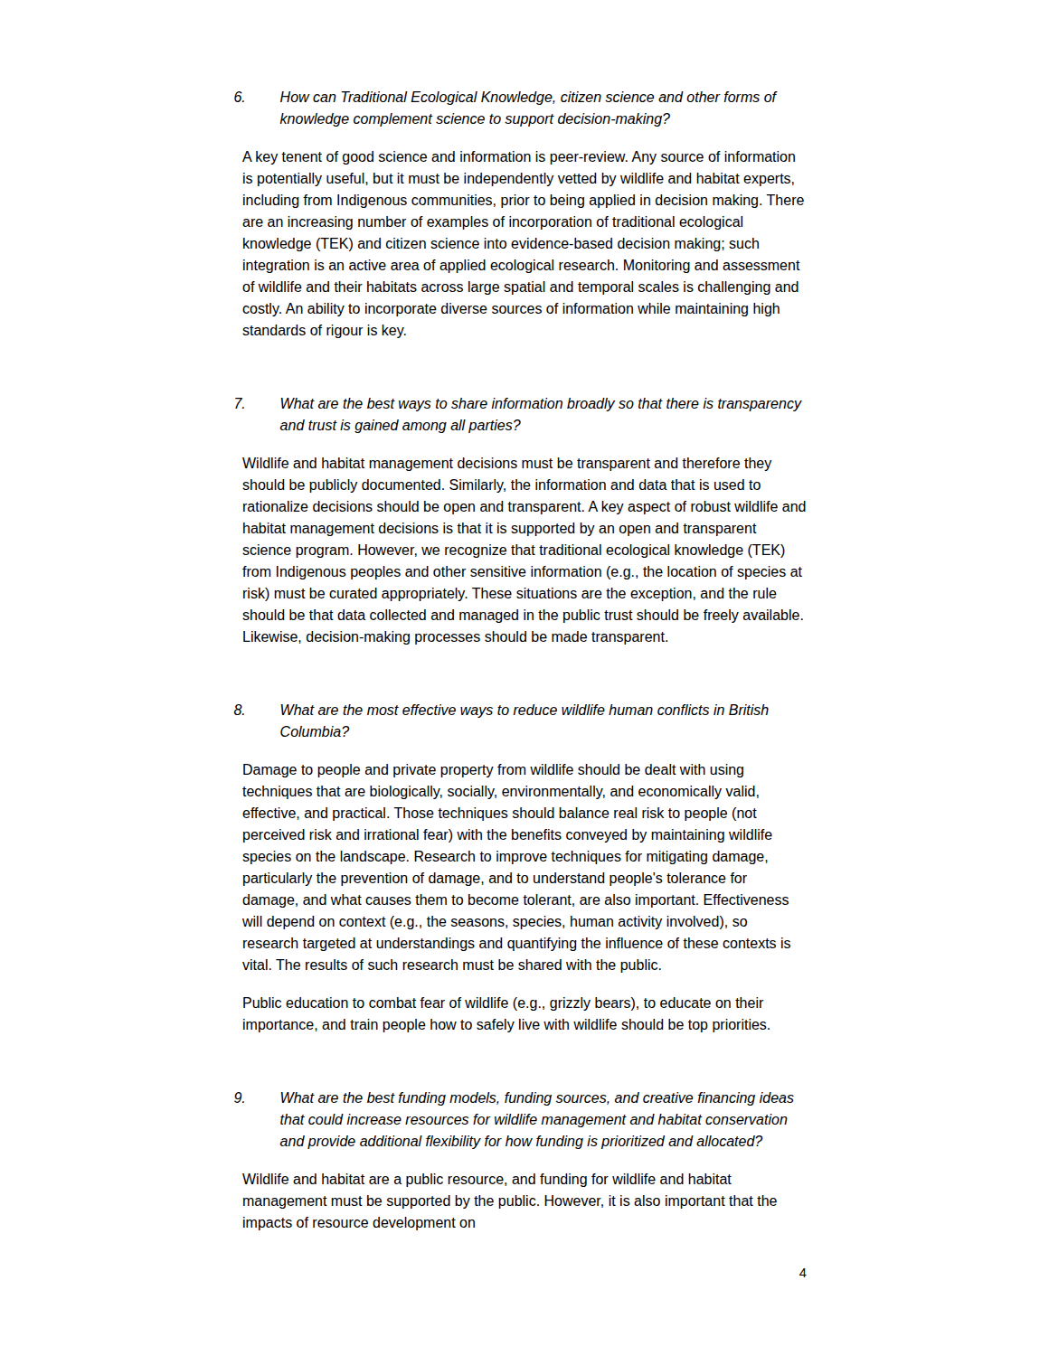How can Traditional Ecological Knowledge, citizen science and other forms of knowledge complement science to support decision-making?
A key tenent of good science and information is peer-review. Any source of information is potentially useful, but it must be independently vetted by wildlife and habitat experts, including from Indigenous communities, prior to being applied in decision making. There are an increasing number of examples of incorporation of traditional ecological knowledge (TEK) and citizen science into evidence-based decision making; such integration is an active area of applied ecological research. Monitoring and assessment of wildlife and their habitats across large spatial and temporal scales is challenging and costly. An ability to incorporate diverse sources of information while maintaining high standards of rigour is key.
What are the best ways to share information broadly so that there is transparency and trust is gained among all parties?
Wildlife and habitat management decisions must be transparent and therefore they should be publicly documented. Similarly, the information and data that is used to rationalize decisions should be open and transparent. A key aspect of robust wildlife and habitat management decisions is that it is supported by an open and transparent science program. However, we recognize that traditional ecological knowledge (TEK) from Indigenous peoples and other sensitive information (e.g., the location of species at risk) must be curated appropriately. These situations are the exception, and the rule should be that data collected and managed in the public trust should be freely available. Likewise, decision-making processes should be made transparent.
What are the most effective ways to reduce wildlife human conflicts in British Columbia?
Damage to people and private property from wildlife should be dealt with using techniques that are biologically, socially, environmentally, and economically valid, effective, and practical. Those techniques should balance real risk to people (not perceived risk and irrational fear) with the benefits conveyed by maintaining wildlife species on the landscape. Research to improve techniques for mitigating damage, particularly the prevention of damage, and to understand people's tolerance for damage, and what causes them to become tolerant, are also important. Effectiveness will depend on context (e.g., the seasons, species, human activity involved), so research targeted at understandings and quantifying the influence of these contexts is vital. The results of such research must be shared with the public.
Public education to combat fear of wildlife (e.g., grizzly bears), to educate on their importance, and train people how to safely live with wildlife should be top priorities.
What are the best funding models, funding sources, and creative financing ideas that could increase resources for wildlife management and habitat conservation and provide additional flexibility for how funding is prioritized and allocated?
Wildlife and habitat are a public resource, and funding for wildlife and habitat management must be supported by the public. However, it is also important that the impacts of resource development on
4